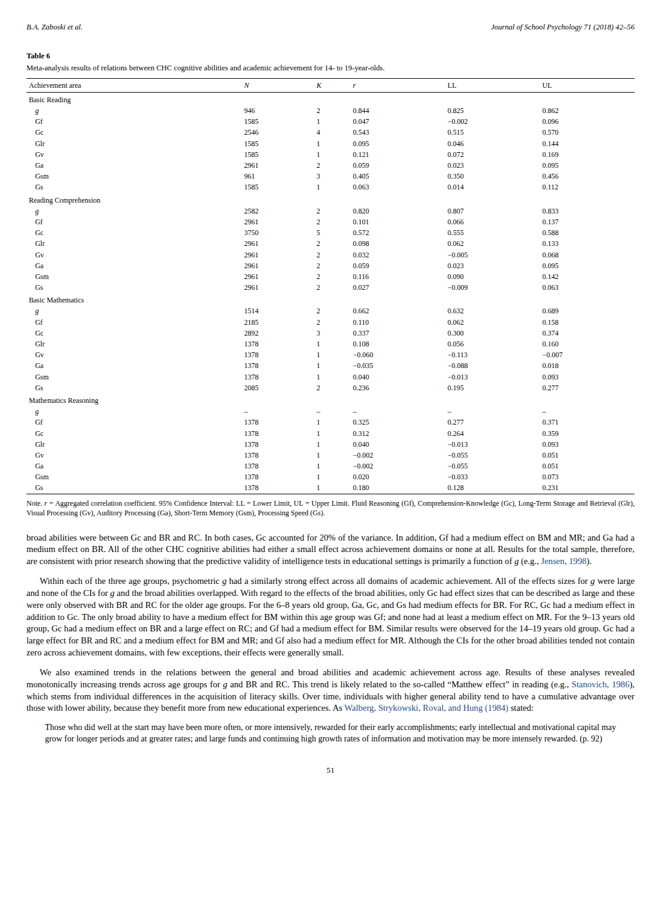B.A. Zaboski et al.
Journal of School Psychology 71 (2018) 42–56
Table 6
Meta-analysis results of relations between CHC cognitive abilities and academic achievement for 14- to 19-year-olds.
| Achievement area | N | K | r | LL | UL |
| --- | --- | --- | --- | --- | --- |
| Basic Reading |
| g | 946 | 2 | 0.844 | 0.825 | 0.862 |
| Gf | 1585 | 1 | 0.047 | −0.002 | 0.096 |
| Gc | 2546 | 4 | 0.543 | 0.515 | 0.570 |
| Glr | 1585 | 1 | 0.095 | 0.046 | 0.144 |
| Gv | 1585 | 1 | 0.121 | 0.072 | 0.169 |
| Ga | 2961 | 2 | 0.059 | 0.023 | 0.095 |
| Gsm | 961 | 3 | 0.405 | 0.350 | 0.456 |
| Gs | 1585 | 1 | 0.063 | 0.014 | 0.112 |
| Reading Comprehension |
| g | 2582 | 2 | 0.820 | 0.807 | 0.833 |
| Gf | 2961 | 2 | 0.101 | 0.066 | 0.137 |
| Gc | 3750 | 5 | 0.572 | 0.555 | 0.588 |
| Glr | 2961 | 2 | 0.098 | 0.062 | 0.133 |
| Gv | 2961 | 2 | 0.032 | −0.005 | 0.068 |
| Ga | 2961 | 2 | 0.059 | 0.023 | 0.095 |
| Gsm | 2961 | 2 | 0.116 | 0.090 | 0.142 |
| Gs | 2961 | 2 | 0.027 | −0.009 | 0.063 |
| Basic Mathematics |
| g | 1514 | 2 | 0.662 | 0.632 | 0.689 |
| Gf | 2185 | 2 | 0.110 | 0.062 | 0.158 |
| Gc | 2892 | 3 | 0.337 | 0.300 | 0.374 |
| Glr | 1378 | 1 | 0.108 | 0.056 | 0.160 |
| Gv | 1378 | 1 | −0.060 | −0.113 | −0.007 |
| Ga | 1378 | 1 | −0.035 | −0.088 | 0.018 |
| Gsm | 1378 | 1 | 0.040 | −0.013 | 0.093 |
| Gs | 2085 | 2 | 0.236 | 0.195 | 0.277 |
| Mathematics Reasoning |
| g | – | – | – | – | – |
| Gf | 1378 | 1 | 0.325 | 0.277 | 0.371 |
| Gc | 1378 | 1 | 0.312 | 0.264 | 0.359 |
| Glr | 1378 | 1 | 0.040 | −0.013 | 0.093 |
| Gv | 1378 | 1 | −0.002 | −0.055 | 0.051 |
| Ga | 1378 | 1 | −0.002 | −0.055 | 0.051 |
| Gsm | 1378 | 1 | 0.020 | −0.033 | 0.073 |
| Gs | 1378 | 1 | 0.180 | 0.128 | 0.231 |
Note. r = Aggregated correlation coefficient. 95% Confidence Interval: LL = Lower Limit, UL = Upper Limit. Fluid Reasoning (Gf), Comprehension-Knowledge (Gc), Long-Term Storage and Retrieval (Glr), Visual Processing (Gv), Auditory Processing (Ga), Short-Term Memory (Gsm), Processing Speed (Gs).
broad abilities were between Gc and BR and RC. In both cases, Gc accounted for 20% of the variance. In addition, Gf had a medium effect on BM and MR; and Ga had a medium effect on BR. All of the other CHC cognitive abilities had either a small effect across achievement domains or none at all. Results for the total sample, therefore, are consistent with prior research showing that the predictive validity of intelligence tests in educational settings is primarily a function of g (e.g., Jensen, 1998).
Within each of the three age groups, psychometric g had a similarly strong effect across all domains of academic achievement. All of the effects sizes for g were large and none of the CIs for g and the broad abilities overlapped. With regard to the effects of the broad abilities, only Gc had effect sizes that can be described as large and these were only observed with BR and RC for the older age groups. For the 6–8 years old group, Ga, Gc, and Gs had medium effects for BR. For RC, Gc had a medium effect in addition to Gc. The only broad ability to have a medium effect for BM within this age group was Gf; and none had at least a medium effect on MR. For the 9–13 years old group, Gc had a medium effect on BR and a large effect on RC; and Gf had a medium effect for BM. Similar results were observed for the 14–19 years old group. Gc had a large effect for BR and RC and a medium effect for BM and MR; and Gf also had a medium effect for MR. Although the CIs for the other broad abilities tended not contain zero across achievement domains, with few exceptions, their effects were generally small.
We also examined trends in the relations between the general and broad abilities and academic achievement across age. Results of these analyses revealed monotonically increasing trends across age groups for g and BR and RC. This trend is likely related to the so-called “Matthew effect” in reading (e.g., Stanovich, 1986), which stems from individual differences in the acquisition of literacy skills. Over time, individuals with higher general ability tend to have a cumulative advantage over those with lower ability, because they benefit more from new educational experiences. As Walberg, Strykowski, Roval, and Hung (1984) stated:
Those who did well at the start may have been more often, or more intensively, rewarded for their early accomplishments; early intellectual and motivational capital may grow for longer periods and at greater rates; and large funds and continuing high growth rates of information and motivation may be more intensely rewarded. (p. 92)
51